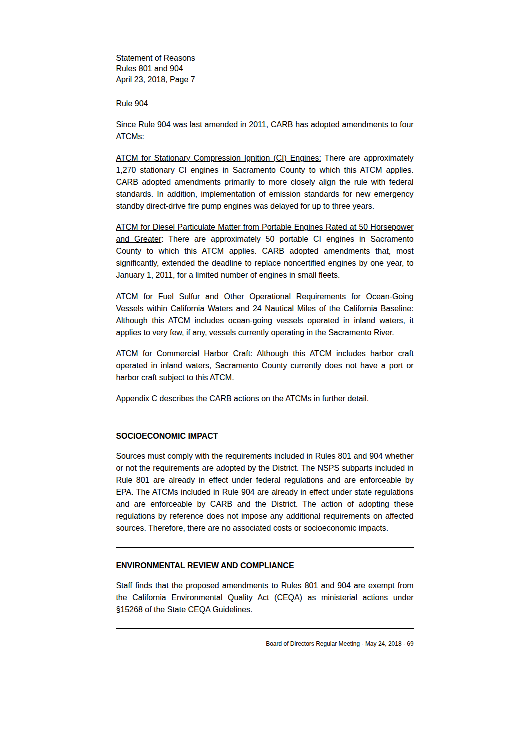Statement of Reasons
Rules 801 and 904
April 23, 2018, Page 7
Rule 904
Since Rule 904 was last amended in 2011, CARB has adopted amendments to four ATCMs:
ATCM for Stationary Compression Ignition (CI) Engines: There are approximately 1,270 stationary CI engines in Sacramento County to which this ATCM applies. CARB adopted amendments primarily to more closely align the rule with federal standards. In addition, implementation of emission standards for new emergency standby direct-drive fire pump engines was delayed for up to three years.
ATCM for Diesel Particulate Matter from Portable Engines Rated at 50 Horsepower and Greater: There are approximately 50 portable CI engines in Sacramento County to which this ATCM applies. CARB adopted amendments that, most significantly, extended the deadline to replace noncertified engines by one year, to January 1, 2011, for a limited number of engines in small fleets.
ATCM for Fuel Sulfur and Other Operational Requirements for Ocean-Going Vessels within California Waters and 24 Nautical Miles of the California Baseline: Although this ATCM includes ocean-going vessels operated in inland waters, it applies to very few, if any, vessels currently operating in the Sacramento River.
ATCM for Commercial Harbor Craft: Although this ATCM includes harbor craft operated in inland waters, Sacramento County currently does not have a port or harbor craft subject to this ATCM.
Appendix C describes the CARB actions on the ATCMs in further detail.
SOCIOECONOMIC IMPACT
Sources must comply with the requirements included in Rules 801 and 904 whether or not the requirements are adopted by the District. The NSPS subparts included in Rule 801 are already in effect under federal regulations and are enforceable by EPA. The ATCMs included in Rule 904 are already in effect under state regulations and are enforceable by CARB and the District. The action of adopting these regulations by reference does not impose any additional requirements on affected sources. Therefore, there are no associated costs or socioeconomic impacts.
ENVIRONMENTAL REVIEW AND COMPLIANCE
Staff finds that the proposed amendments to Rules 801 and 904 are exempt from the California Environmental Quality Act (CEQA) as ministerial actions under §15268 of the State CEQA Guidelines.
Board of Directors Regular Meeting - May 24, 2018 - 69